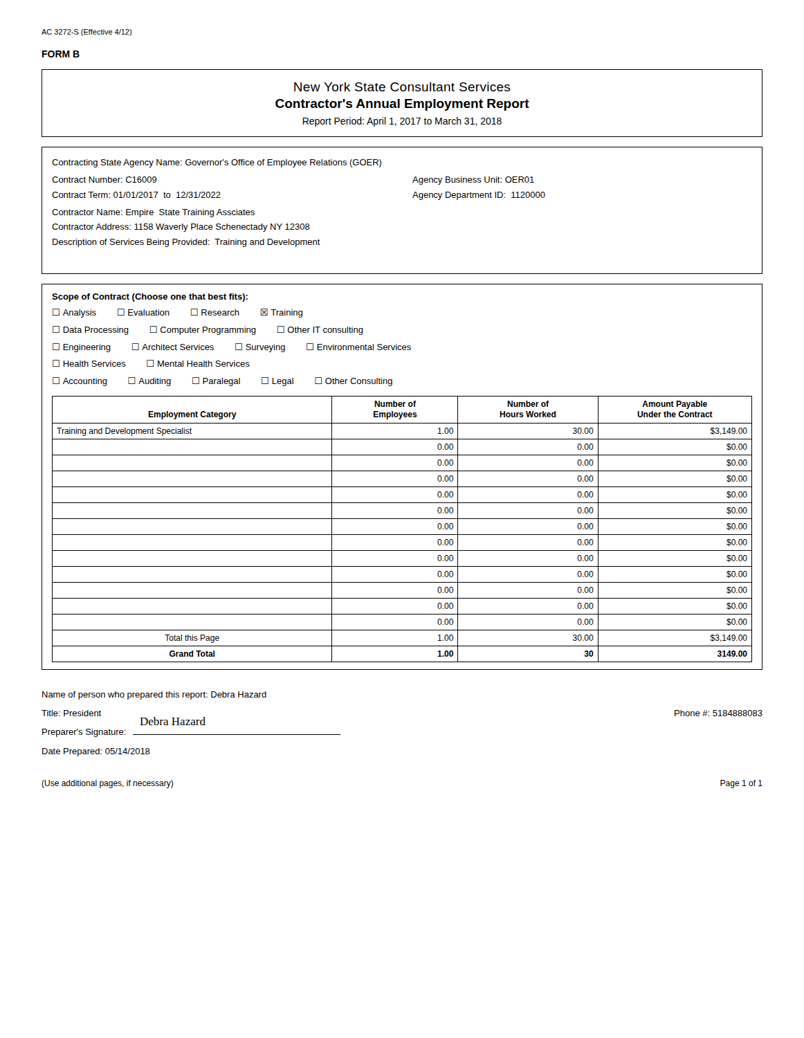AC 3272-S (Effective 4/12)
FORM B
New York State Consultant Services
Contractor's Annual Employment Report
Report Period: April 1, 2017 to March 31, 2018
Contracting State Agency Name: Governor's Office of Employee Relations (GOER)
Contract Number: C16009
Contract Term: 01/01/2017 to 12/31/2022
Agency Business Unit: OER01
Agency Department ID: 1120000
Contractor Name: Empire State Training Assciates
Contractor Address: 1158 Waverly Place Schenectady NY 12308
Description of Services Being Provided: Training and Development
Scope of Contract (Choose one that best fits):
☐Analysis ☐Evaluation ☐Research ☒Training
☐Data Processing ☐Computer Programming ☐Other IT consulting
☐Engineering ☐Architect Services ☐Surveying ☐Environmental Services
☐Health Services ☐Mental Health Services
☐Accounting ☐Auditing ☐Paralegal ☐Legal ☐Other Consulting
| Employment Category | Number of Employees | Number of Hours Worked | Amount Payable Under the Contract |
| --- | --- | --- | --- |
| Training and Development Specialist | 1.00 | 30.00 | $3,149.00 |
| | 0.00 | 0.00 | $0.00 |
| | 0.00 | 0.00 | $0.00 |
| | 0.00 | 0.00 | $0.00 |
| | 0.00 | 0.00 | $0.00 |
| | 0.00 | 0.00 | $0.00 |
| | 0.00 | 0.00 | $0.00 |
| | 0.00 | 0.00 | $0.00 |
| | 0.00 | 0.00 | $0.00 |
| | 0.00 | 0.00 | $0.00 |
| | 0.00 | 0.00 | $0.00 |
| | 0.00 | 0.00 | $0.00 |
| | 0.00 | 0.00 | $0.00 |
| Total this Page | 1.00 | 30.00 | $3,149.00 |
| Grand Total | 1.00 | 30 | 3149.00 |
Name of person who prepared this report: Debra Hazard
Title: President Phone #: 5184888083
Preparer's Signature: Debra Hazard
Date Prepared: 05/14/2018
(Use additional pages, if necessary) Page 1 of 1